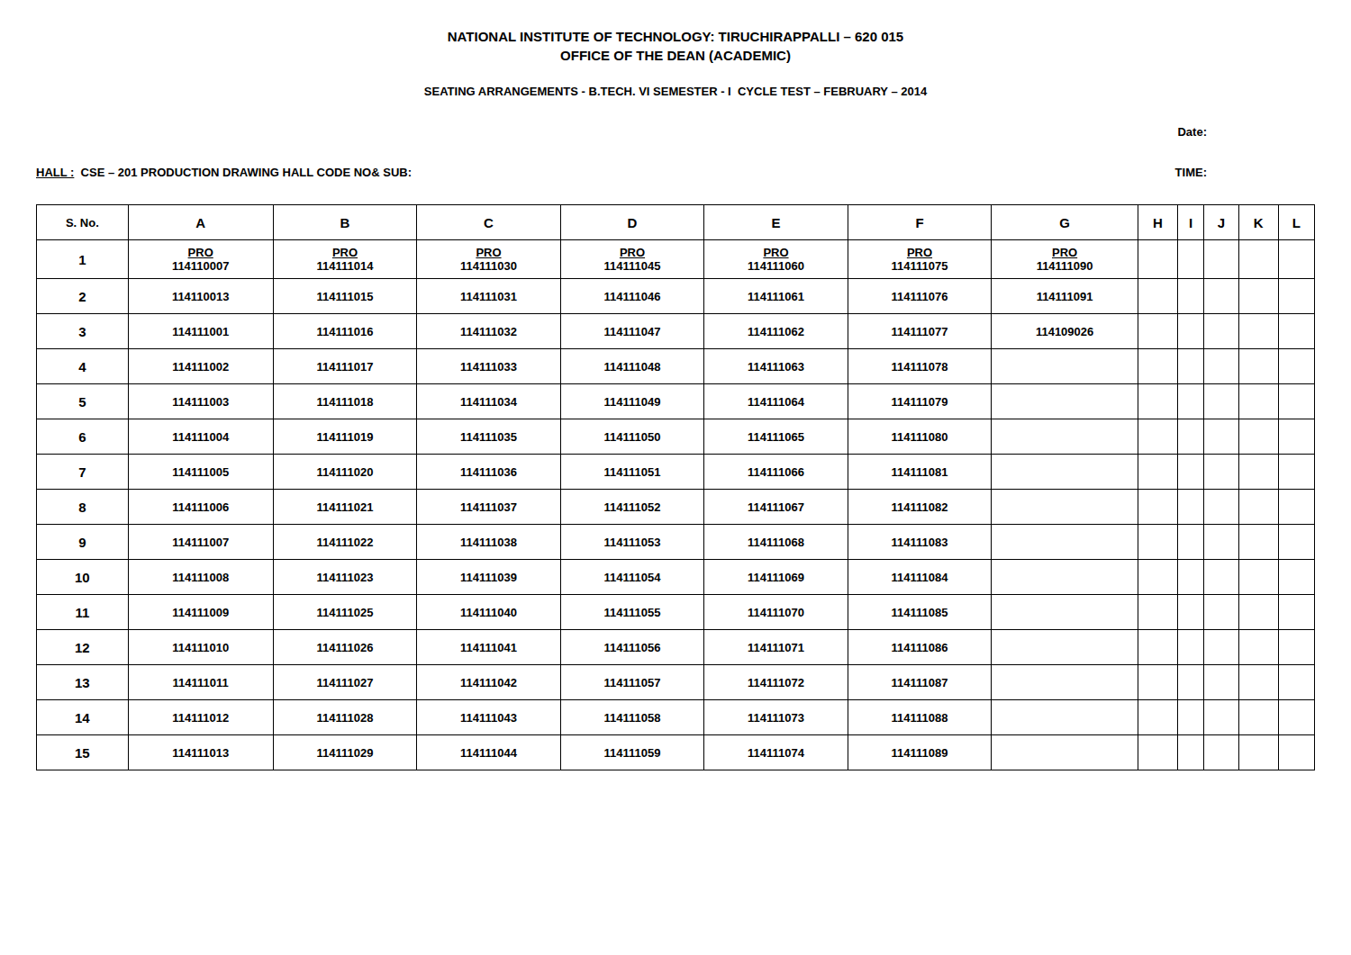NATIONAL INSTITUTE OF TECHNOLOGY: TIRUCHIRAPPALLI – 620 015
OFFICE OF THE DEAN (ACADEMIC)
SEATING ARRANGEMENTS - B.TECH. VI SEMESTER - I CYCLE TEST – FEBRUARY – 2014
Date:
HALL : CSE – 201 PRODUCTION DRAWING HALL CODE NO& SUB: TIME:
| S. No. | A | B | C | D | E | F | G | H | I | J | K | L |
| --- | --- | --- | --- | --- | --- | --- | --- | --- | --- | --- | --- | --- |
| 1 | PRO 114110007 | PRO 114111014 | PRO 114111030 | PRO 114111045 | PRO 114111060 | PRO 114111075 | PRO 114111090 | | | | | |
| 2 | 114110013 | 114111015 | 114111031 | 114111046 | 114111061 | 114111076 | 114111091 | | | | | |
| 3 | 114111001 | 114111016 | 114111032 | 114111047 | 114111062 | 114111077 | 114109026 | | | | | |
| 4 | 114111002 | 114111017 | 114111033 | 114111048 | 114111063 | 114111078 | | | | | | |
| 5 | 114111003 | 114111018 | 114111034 | 114111049 | 114111064 | 114111079 | | | | | | |
| 6 | 114111004 | 114111019 | 114111035 | 114111050 | 114111065 | 114111080 | | | | | | |
| 7 | 114111005 | 114111020 | 114111036 | 114111051 | 114111066 | 114111081 | | | | | | |
| 8 | 114111006 | 114111021 | 114111037 | 114111052 | 114111067 | 114111082 | | | | | | |
| 9 | 114111007 | 114111022 | 114111038 | 114111053 | 114111068 | 114111083 | | | | | | |
| 10 | 114111008 | 114111023 | 114111039 | 114111054 | 114111069 | 114111084 | | | | | | |
| 11 | 114111009 | 114111025 | 114111040 | 114111055 | 114111070 | 114111085 | | | | | | |
| 12 | 114111010 | 114111026 | 114111041 | 114111056 | 114111071 | 114111086 | | | | | | |
| 13 | 114111011 | 114111027 | 114111042 | 114111057 | 114111072 | 114111087 | | | | | | |
| 14 | 114111012 | 114111028 | 114111043 | 114111058 | 114111073 | 114111088 | | | | | | |
| 15 | 114111013 | 114111029 | 114111044 | 114111059 | 114111074 | 114111089 | | | | | | |